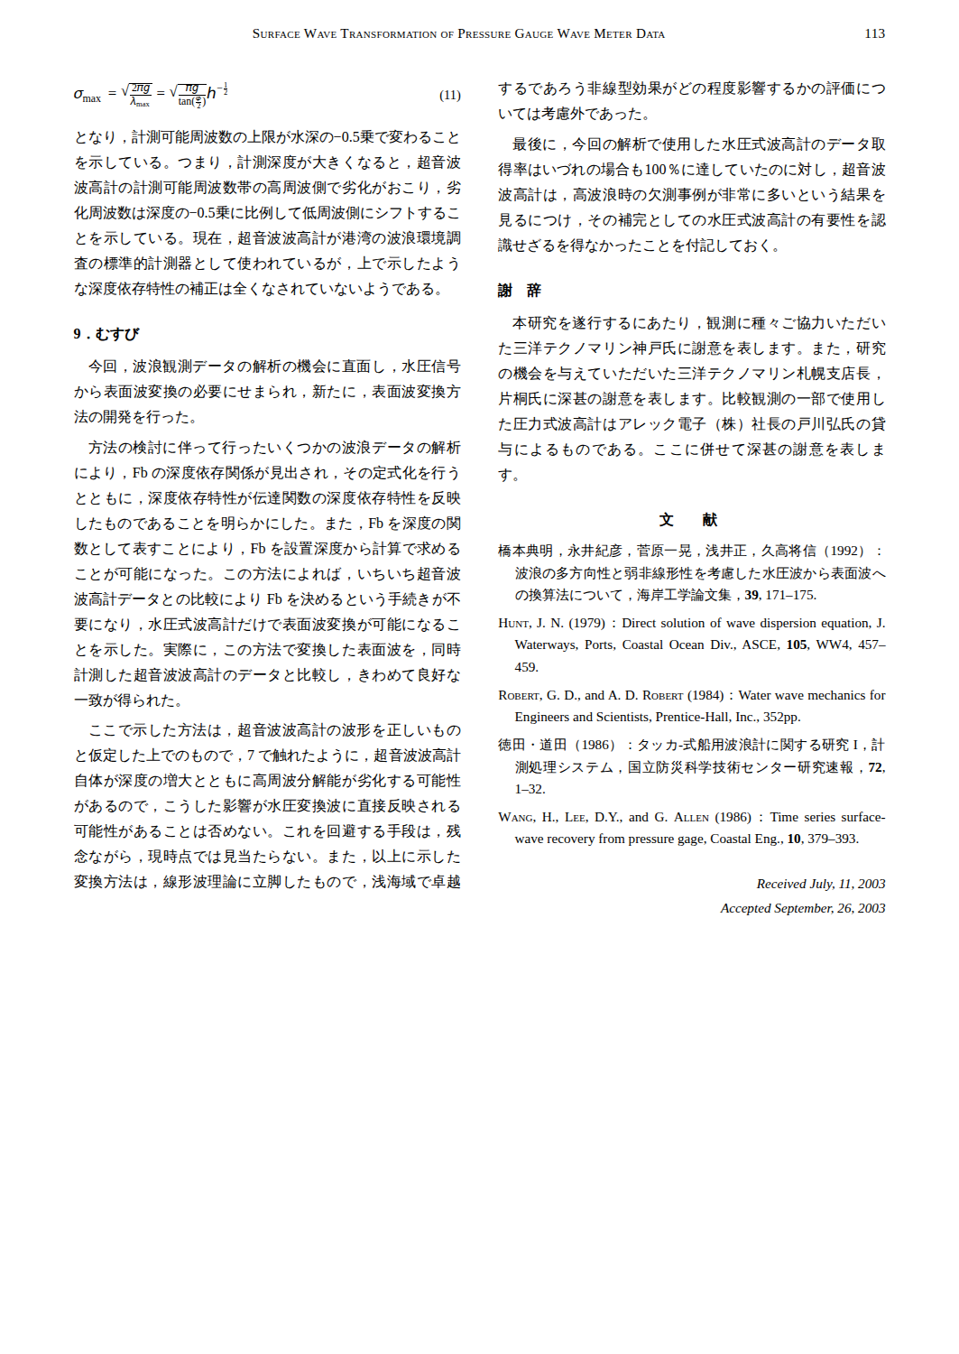Surface Wave Transformation of Pressure Gauge Wave Meter Data 113
σmax = 2πgλmax = πg tan(φ2) h−12 (11)
となり，計測可能周波数の上限が水深の−0.5乗で変わることを示している。つまり，計測深度が大きくなると，超音波波高計の計測可能周波数帯の高周波側で劣化がおこり，劣化周波数は深度の−0.5乗に比例して低周波側にシフトすることを示している。現在，超音波波高計が港湾の波浪環境調査の標準的計測器として使われているが，上で示したような深度依存特性の補正は全くなされていないようである。
9．むすび
今回，波浪観測データの解析の機会に直面し，水圧信号から表面波変換の必要にせまられ，新たに，表面波変換方法の開発を行った。
方法の検討に伴って行ったいくつかの波浪データの解析により，Fb の深度依存関係が見出され，その定式化を行うとともに，深度依存特性が伝達関数の深度依存特性を反映したものであることを明らかにした。また，Fb を深度の関数として表すことにより，Fb を設置深度から計算で求めることが可能になった。この方法によれば，いちいち超音波波高計データとの比較により Fb を決めるという手続きが不要になり，水圧式波高計だけで表面波変換が可能になることを示した。実際に，この方法で変換した表面波を，同時計測した超音波波高計のデータと比較し，きわめて良好な一致が得られた。
ここで示した方法は，超音波波高計の波形を正しいものと仮定した上でのもので，7 で触れたように，超音波波高計自体が深度の増大とともに高周波分解能が劣化する可能性があるので，こうした影響が水圧変換波に直接反映される可能性があることは否めない。これを回避する手段は，残念ながら，現時点では見当たらない。また，以上に示した変換方法は，線形波理論に立脚したもので，浅海域で卓越するであろう非線型効果がどの程度影響するかの評価については考慮外であった。
最後に，今回の解析で使用した水圧式波高計のデータ取得率はいづれの場合も100％に達していたのに対し，超音波波高計は，高波浪時の欠測事例が非常に多いという結果を見るにつけ，その補完としての水圧式波高計の有要性を認識せざるを得なかったことを付記しておく。
謝　辞
本研究を遂行するにあたり，観測に種々ご協力いただいた三洋テクノマリン神戸氏に謝意を表します。また，研究の機会を与えていただいた三洋テクノマリン札幌支店長，片桐氏に深甚の謝意を表します。比較観測の一部で使用した圧力式波高計はアレック電子（株）社長の戸川弘氏の貸与によるものである。ここに併せて深甚の謝意を表します。
文　献
橋本典明，永井紀彦，菅原一晃，浅井正，久高将信（1992）：波浪の多方向性と弱非線形性を考慮した水圧波から表面波への換算法について，海岸工学論文集，39, 171–175.
Hunt, J. N. (1979)：Direct solution of wave dispersion equation, J. Waterways, Ports, Coastal Ocean Div., ASCE, 105, WW4, 457–459.
Robert, G. D., and A. D. Robert (1984)：Water wave mechanics for Engineers and Scientists, Prentice-Hall, Inc., 352pp.
徳田・道田（1986）：タッカ-式船用波浪計に関する研究 I，計測処理システム，国立防災科学技術センター研究速報，72, 1–32.
Wang, H., Lee, D.Y., and G. Allen (1986)：Time series surface-wave recovery from pressure gage, Coastal Eng., 10, 379–393.
Received July, 11, 2003
Accepted September, 26, 2003